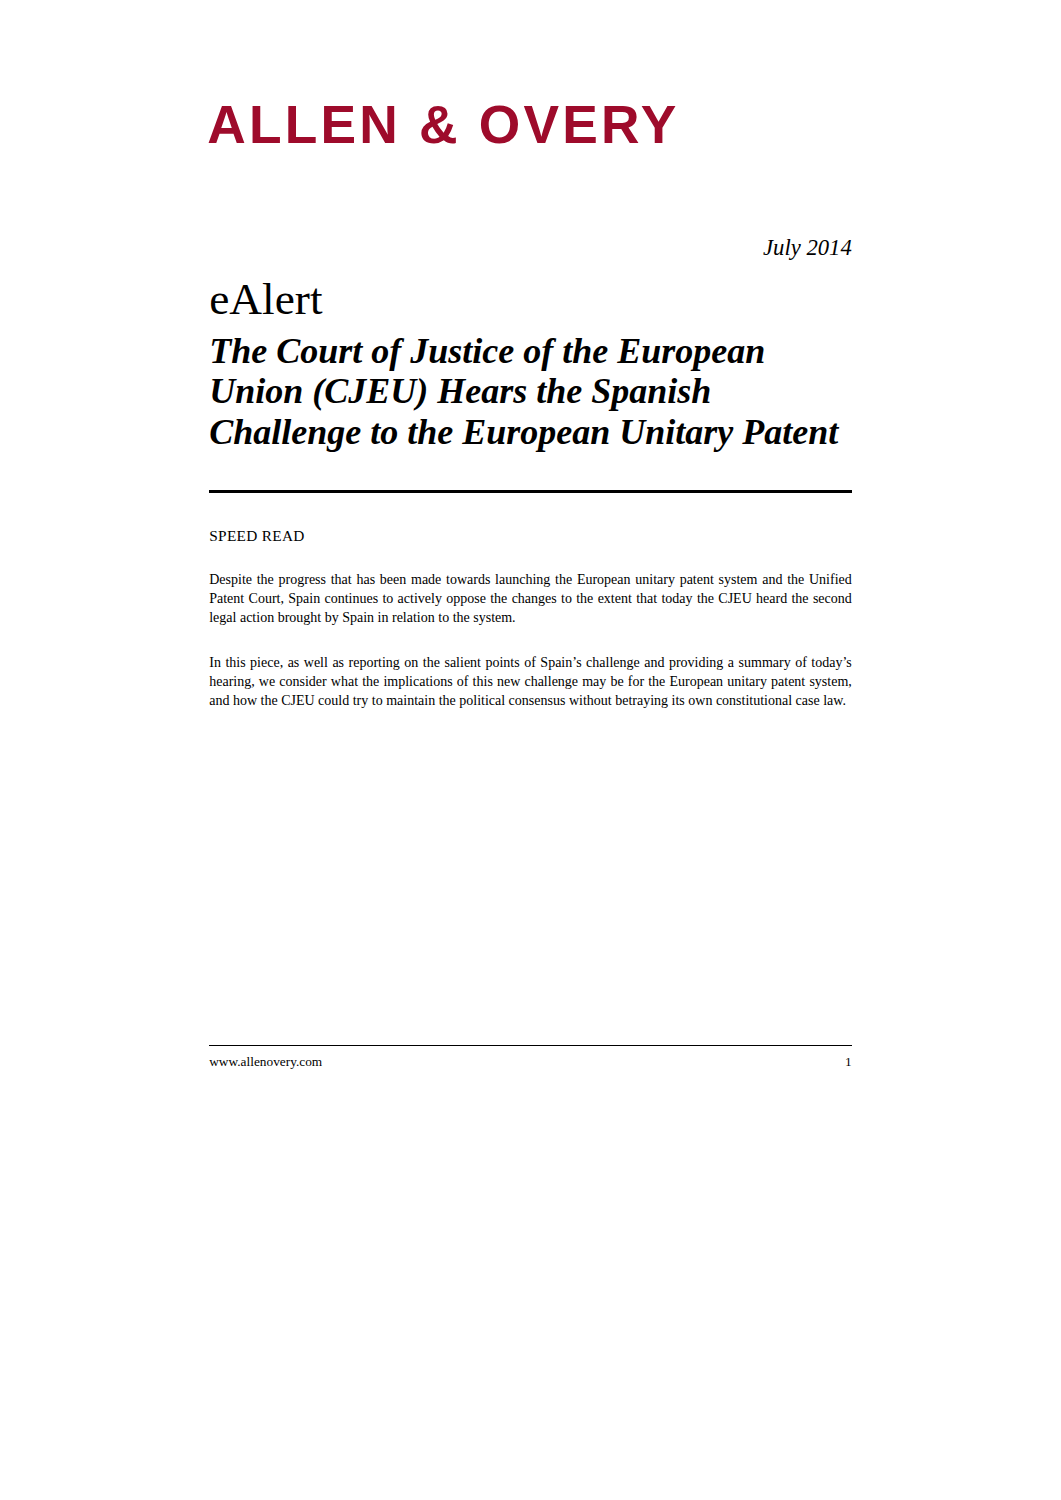ALLEN & OVERY
July 2014
eAlert
The Court of Justice of the European Union (CJEU) Hears the Spanish Challenge to the European Unitary Patent
SPEED READ
Despite the progress that has been made towards launching the European unitary patent system and the Unified Patent Court, Spain continues to actively oppose the changes to the extent that today the CJEU heard the second legal action brought by Spain in relation to the system.
In this piece, as well as reporting on the salient points of Spain’s challenge and providing a summary of today’s hearing, we consider what the implications of this new challenge may be for the European unitary patent system, and how the CJEU could try to maintain the political consensus without betraying its own constitutional case law.
www.allenovery.com 1